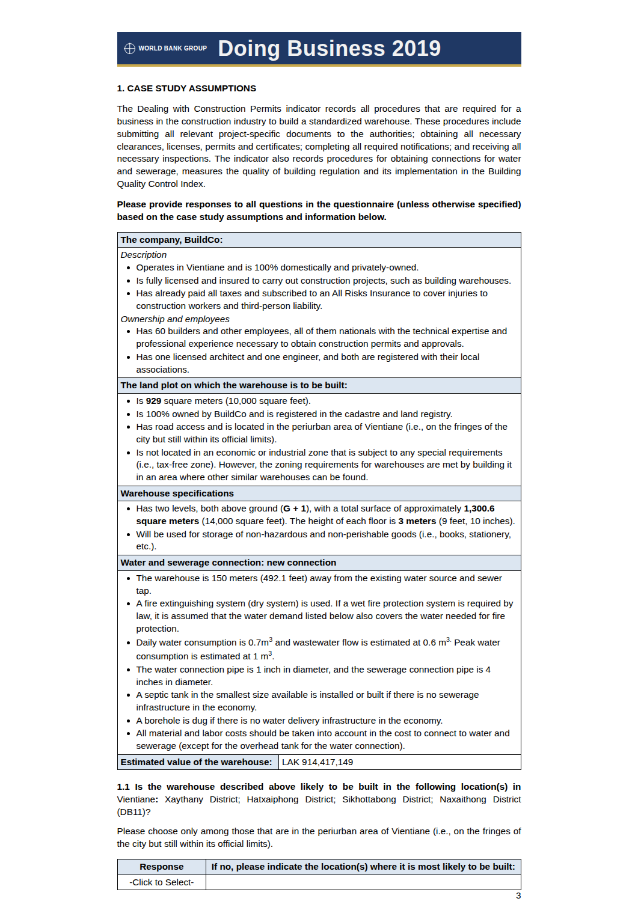WORLD BANK GROUP
Doing Business 2019
1. CASE STUDY ASSUMPTIONS
The Dealing with Construction Permits indicator records all procedures that are required for a business in the construction industry to build a standardized warehouse. These procedures include submitting all relevant project-specific documents to the authorities; obtaining all necessary clearances, licenses, permits and certificates; completing all required notifications; and receiving all necessary inspections. The indicator also records procedures for obtaining connections for water and sewerage, measures the quality of building regulation and its implementation in the Building Quality Control Index.
Please provide responses to all questions in the questionnaire (unless otherwise specified) based on the case study assumptions and information below.
| The company, BuildCo: |
| Description Operates in Vientiane and is 100% domestically and privately-owned. Is fully licensed and insured to carry out construction projects, such as building warehouses. Has already paid all taxes and subscribed to an All Risks Insurance to cover injuries to construction workers and third-person liability. Ownership and employees Has 60 builders and other employees, all of them nationals with the technical expertise and professional experience necessary to obtain construction permits and approvals. Has one licensed architect and one engineer, and both are registered with their local associations. |
| The land plot on which the warehouse is to be built: |
| Is 929 square meters (10,000 square feet). Is 100% owned by BuildCo and is registered in the cadastre and land registry. Has road access and is located in the periurban area of Vientiane (i.e., on the fringes of the city but still within its official limits). Is not located in an economic or industrial zone that is subject to any special requirements (i.e., tax-free zone). However, the zoning requirements for warehouses are met by building it in an area where other similar warehouses can be found. |
| Warehouse specifications |
| Has two levels, both above ground ( G + 1 ), with a total surface of approximately 1,300.6 square meters (14,000 square feet). The height of each floor is 3 meters (9 feet, 10 inches). Will be used for storage of non-hazardous and non-perishable goods (i.e., books, stationery, etc.). |
| Water and sewerage connection: new connection |
| The warehouse is 150 meters (492.1 feet) away from the existing water source and sewer tap. A fire extinguishing system (dry system) is used. If a wet fire protection system is required by law, it is assumed that the water demand listed below also covers the water needed for fire protection. Daily water consumption is 0.7m 3 and wastewater flow is estimated at 0.6 m 3. Peak water consumption is estimated at 1 m 3 . The water connection pipe is 1 inch in diameter, and the sewerage connection pipe is 4 inches in diameter. A septic tank in the smallest size available is installed or built if there is no sewerage infrastructure in the economy. A borehole is dug if there is no water delivery infrastructure in the economy. All material and labor costs should be taken into account in the cost to connect to water and sewerage (except for the overhead tank for the water connection). |
| Estimated value of the warehouse: | LAK 914,417,149 |
1.1 Is the warehouse described above likely to be built in the following location(s) in Vientiane: Xaythany District; Hatxaiphong District; Sikhottabong District; Naxaithong District (DB11)?
Please choose only among those that are in the periurban area of Vientiane (i.e., on the fringes of the city but still within its official limits).
| Response | If no, please indicate the location(s) where it is most likely to be built: |
| --- | --- |
| -Click to Select- | |
3